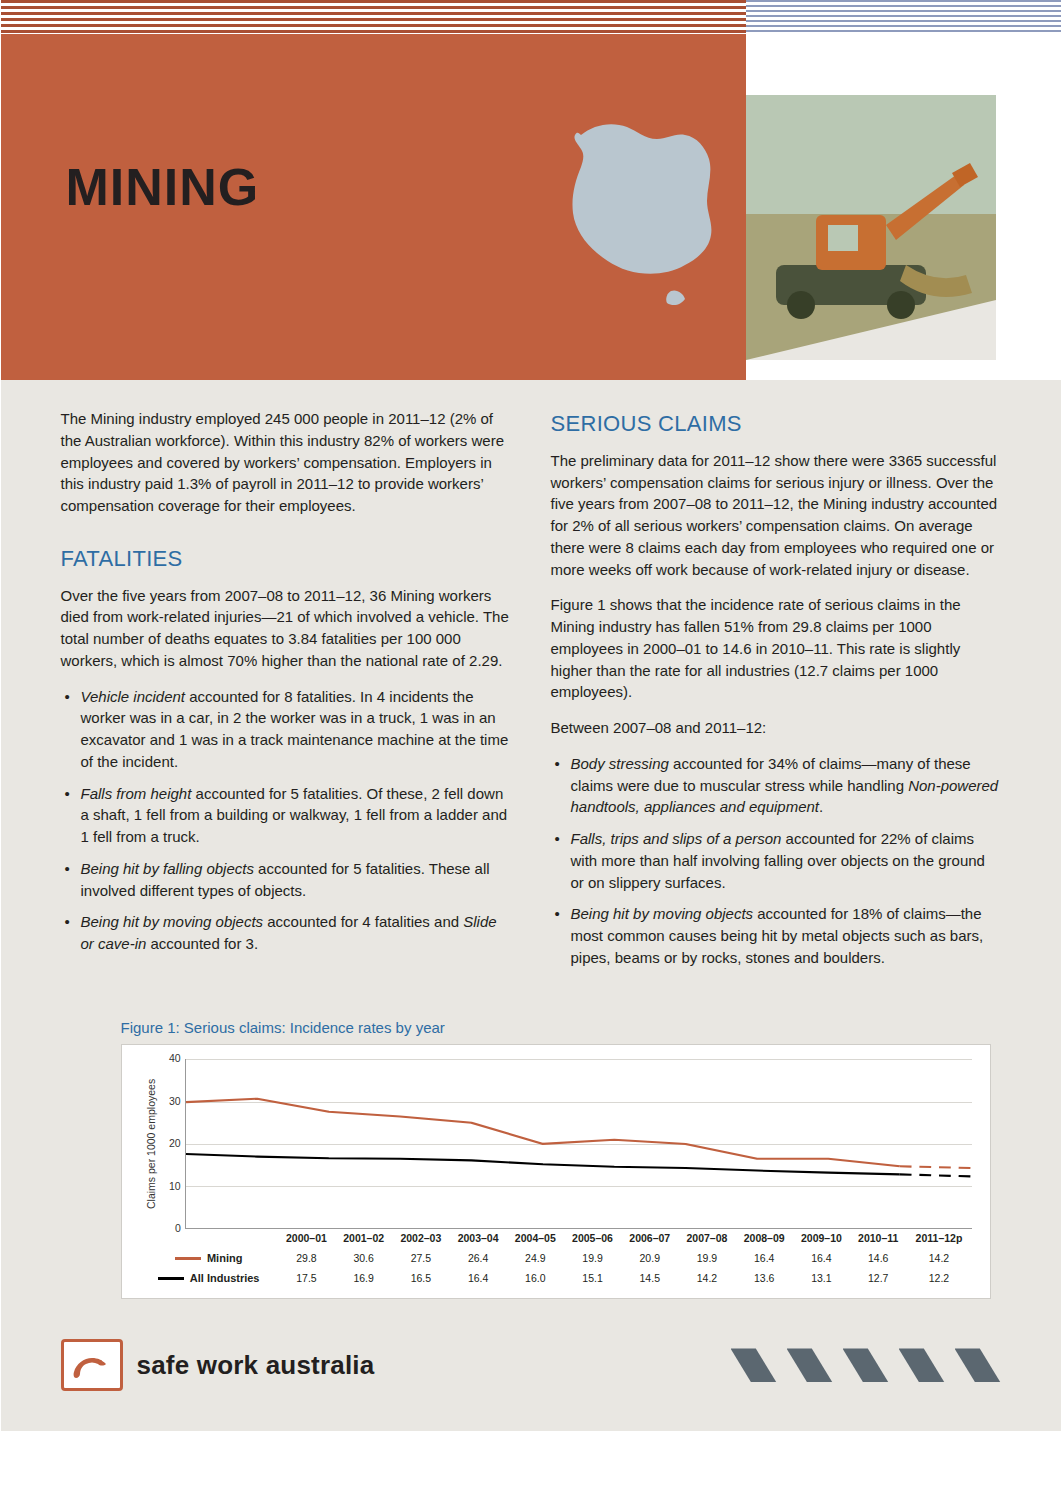MINING
The Mining industry employed 245 000 people in 2011–12 (2% of the Australian workforce). Within this industry 82% of workers were employees and covered by workers’ compensation. Employers in this industry paid 1.3% of payroll in 2011–12 to provide workers’ compensation coverage for their employees.
FATALITIES
Over the five years from 2007–08 to 2011–12, 36 Mining workers died from work-related injuries—21 of which involved a vehicle. The total number of deaths equates to 3.84 fatalities per 100 000 workers, which is almost 70% higher than the national rate of 2.29.
Vehicle incident accounted for 8 fatalities. In 4 incidents the worker was in a car, in 2 the worker was in a truck, 1 was in an excavator and 1 was in a track maintenance machine at the time of the incident.
Falls from height accounted for 5 fatalities. Of these, 2 fell down a shaft, 1 fell from a building or walkway, 1 fell from a ladder and 1 fell from a truck.
Being hit by falling objects accounted for 5 fatalities. These all involved different types of objects.
Being hit by moving objects accounted for 4 fatalities and Slide or cave-in accounted for 3.
SERIOUS CLAIMS
The preliminary data for 2011–12 show there were 3365 successful workers’ compensation claims for serious injury or illness. Over the five years from 2007–08 to 2011–12, the Mining industry accounted for 2% of all serious workers’ compensation claims. On average there were 8 claims each day from employees who required one or more weeks off work because of work-related injury or disease.
Figure 1 shows that the incidence rate of serious claims in the Mining industry has fallen 51% from 29.8 claims per 1000 employees in 2000–01 to 14.6 in 2010–11. This rate is slightly higher than the rate for all industries (12.7 claims per 1000 employees).
Between 2007–08 and 2011–12:
Body stressing accounted for 34% of claims—many of these claims were due to muscular stress while handling Non-powered handtools, appliances and equipment.
Falls, trips and slips of a person accounted for 22% of claims with more than half involving falling over objects on the ground or on slippery surfaces.
Being hit by moving objects accounted for 18% of claims—the most common causes being hit by metal objects such as bars, pipes, beams or by rocks, stones and boulders.
Figure 1: Serious claims: Incidence rates by year
Claims per 1000 employees
40 30 20 10 0
| | 2000–01 | 2001–02 | 2002–03 | 2003–04 | 2004–05 | 2005–06 | 2006–07 | 2007–08 | 2008–09 | 2009–10 | 2010–11 | 2011–12p |
| --- | --- | --- | --- | --- | --- | --- | --- | --- | --- | --- | --- | --- |
| Mining | 29.8 | 30.6 | 27.5 | 26.4 | 24.9 | 19.9 | 20.9 | 19.9 | 16.4 | 16.4 | 14.6 | 14.2 |
| All Industries | 17.5 | 16.9 | 16.5 | 16.4 | 16.0 | 15.1 | 14.5 | 14.2 | 13.6 | 13.1 | 12.7 | 12.2 |
safe work australia